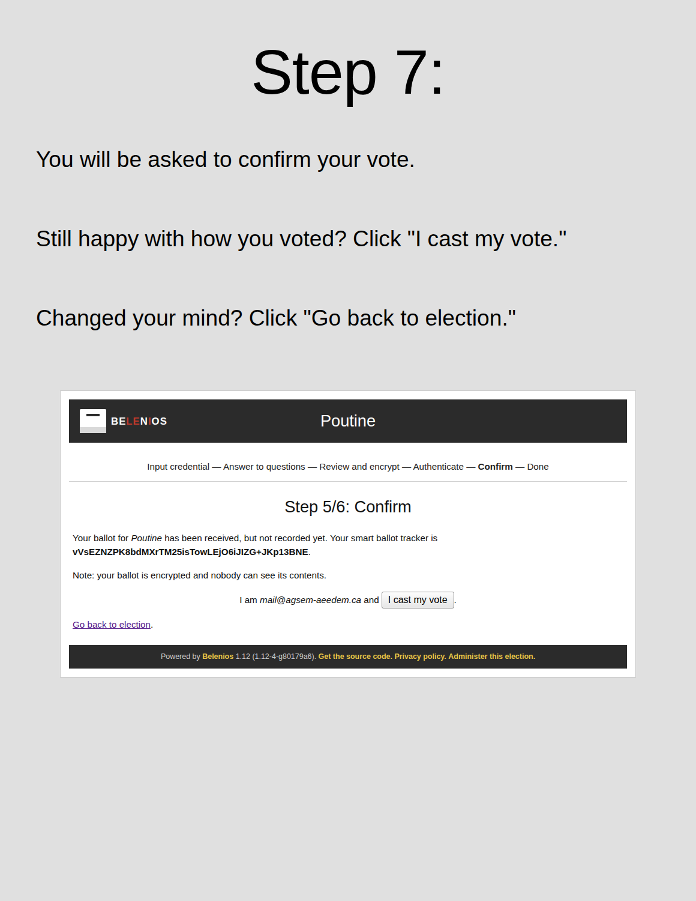Step 7:
You will be asked to confirm your vote.
Still happy with how you voted? Click "I cast my vote."
Changed your mind? Click "Go back to election."
BELENIOS
Poutine
Input credential — Answer to questions — Review and encrypt — Authenticate — Confirm — Done
Step 5/6: Confirm
Your ballot for Poutine has been received, but not recorded yet. Your smart ballot tracker is
vVsEZNZPK8bdMXrTM25isTowLEjO6iJIZG+JKp13BNE.
Note: your ballot is encrypted and nobody can see its contents.
I am mail@agsem-aeedem.ca and I cast my vote.
Go back to election.
Powered by Belenios 1.12 (1.12-4-g80179a6). Get the source code. Privacy policy. Administer this election.